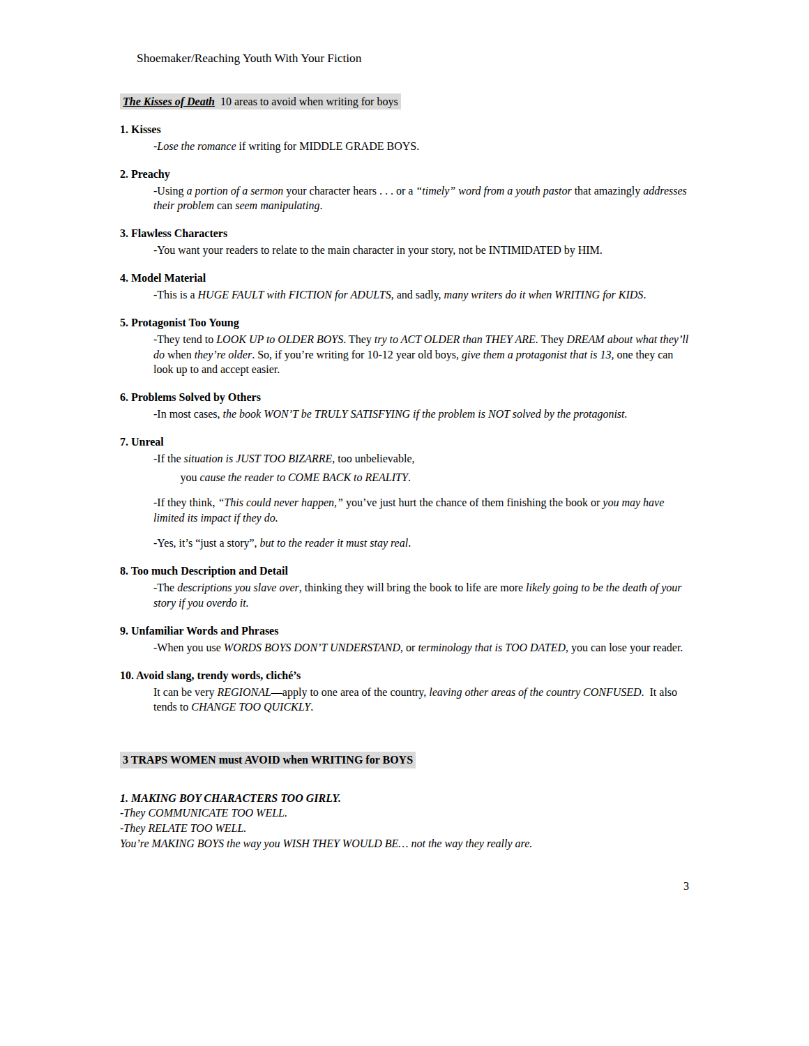Shoemaker/Reaching Youth With Your Fiction
The Kisses of Death 10 areas to avoid when writing for boys
1. Kisses
-Lose the romance if writing for MIDDLE GRADE BOYS.
2. Preachy
-Using a portion of a sermon your character hears . . . or a “timely” word from a youth pastor that amazingly addresses their problem can seem manipulating.
3. Flawless Characters
-You want your readers to relate to the main character in your story, not be INTIMIDATED by HIM.
4. Model Material
-This is a HUGE FAULT with FICTION for ADULTS, and sadly, many writers do it when WRITING for KIDS.
5. Protagonist Too Young
-They tend to LOOK UP to OLDER BOYS. They try to ACT OLDER than THEY ARE. They DREAM about what they’ll do when they’re older. So, if you’re writing for 10-12 year old boys, give them a protagonist that is 13, one they can look up to and accept easier.
6. Problems Solved by Others
-In most cases, the book WON’T be TRULY SATISFYING if the problem is NOT solved by the protagonist.
7. Unreal
-If the situation is JUST TOO BIZARRE, too unbelievable,
you cause the reader to COME BACK to REALITY.
-If they think, “This could never happen,” you’ve just hurt the chance of them finishing the book or you may have limited its impact if they do.
-Yes, it’s “just a story”, but to the reader it must stay real.
8. Too much Description and Detail
-The descriptions you slave over, thinking they will bring the book to life are more likely going to be the death of your story if you overdo it.
9. Unfamiliar Words and Phrases
-When you use WORDS BOYS DON’T UNDERSTAND, or terminology that is TOO DATED, you can lose your reader.
10. Avoid slang, trendy words, cliché’s
It can be very REGIONAL—apply to one area of the country, leaving other areas of the country CONFUSED. It also tends to CHANGE TOO QUICKLY.
3 TRAPS WOMEN must AVOID when WRITING for BOYS
1. MAKING BOY CHARACTERS TOO GIRLY.
-They COMMUNICATE TOO WELL.
-They RELATE TOO WELL.
You’re MAKING BOYS the way you WISH THEY WOULD BE… not the way they really are.
3